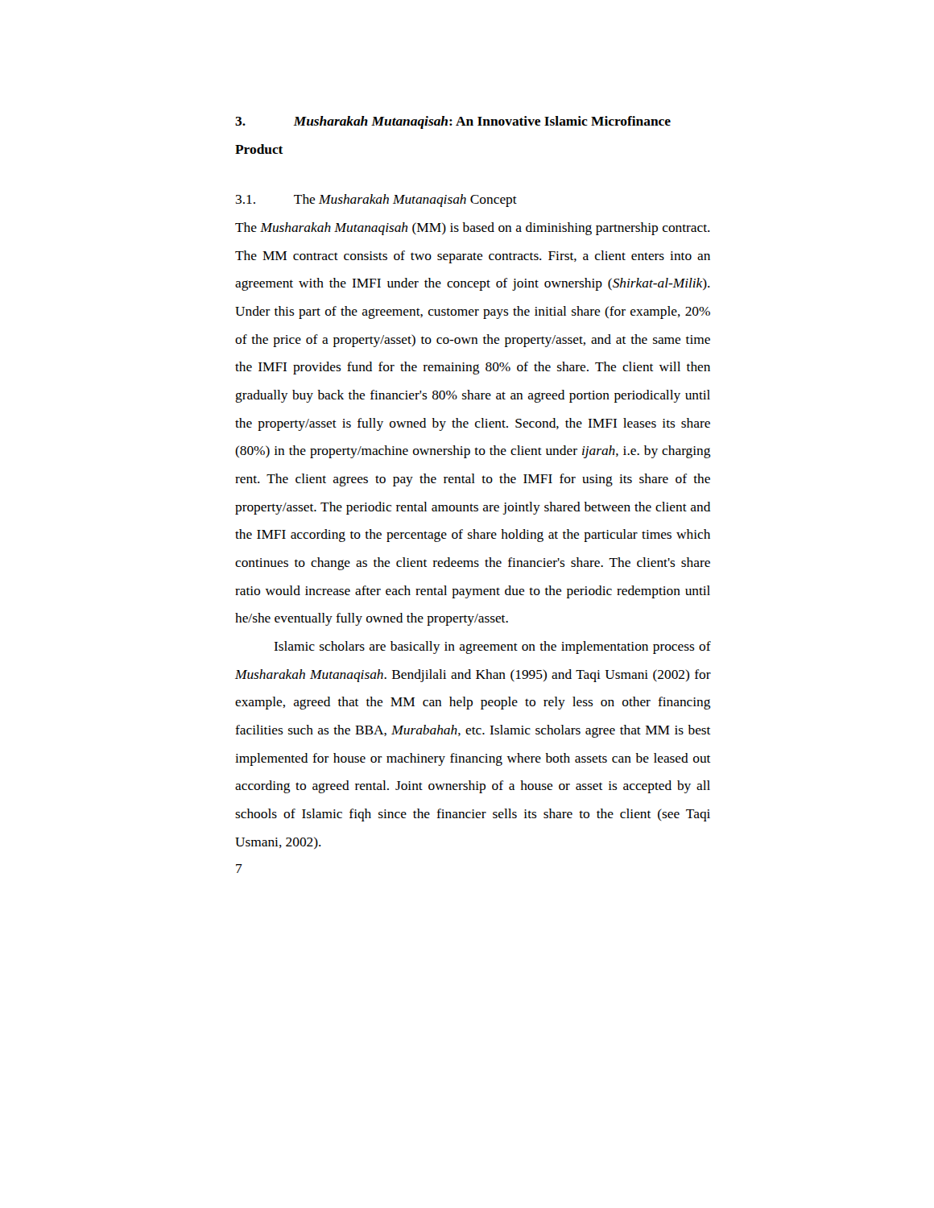3. Musharakah Mutanaqisah: An Innovative Islamic Microfinance Product
3.1. The Musharakah Mutanaqisah Concept
The Musharakah Mutanaqisah (MM) is based on a diminishing partnership contract. The MM contract consists of two separate contracts. First, a client enters into an agreement with the IMFI under the concept of joint ownership (Shirkat-al-Milik). Under this part of the agreement, customer pays the initial share (for example, 20% of the price of a property/asset) to co-own the property/asset, and at the same time the IMFI provides fund for the remaining 80% of the share. The client will then gradually buy back the financier's 80% share at an agreed portion periodically until the property/asset is fully owned by the client. Second, the IMFI leases its share (80%) in the property/machine ownership to the client under ijarah, i.e. by charging rent. The client agrees to pay the rental to the IMFI for using its share of the property/asset. The periodic rental amounts are jointly shared between the client and the IMFI according to the percentage of share holding at the particular times which continues to change as the client redeems the financier's share. The client's share ratio would increase after each rental payment due to the periodic redemption until he/she eventually fully owned the property/asset.
Islamic scholars are basically in agreement on the implementation process of Musharakah Mutanaqisah. Bendjilali and Khan (1995) and Taqi Usmani (2002) for example, agreed that the MM can help people to rely less on other financing facilities such as the BBA, Murabahah, etc. Islamic scholars agree that MM is best implemented for house or machinery financing where both assets can be leased out according to agreed rental. Joint ownership of a house or asset is accepted by all schools of Islamic fiqh since the financier sells its share to the client (see Taqi Usmani, 2002).
7